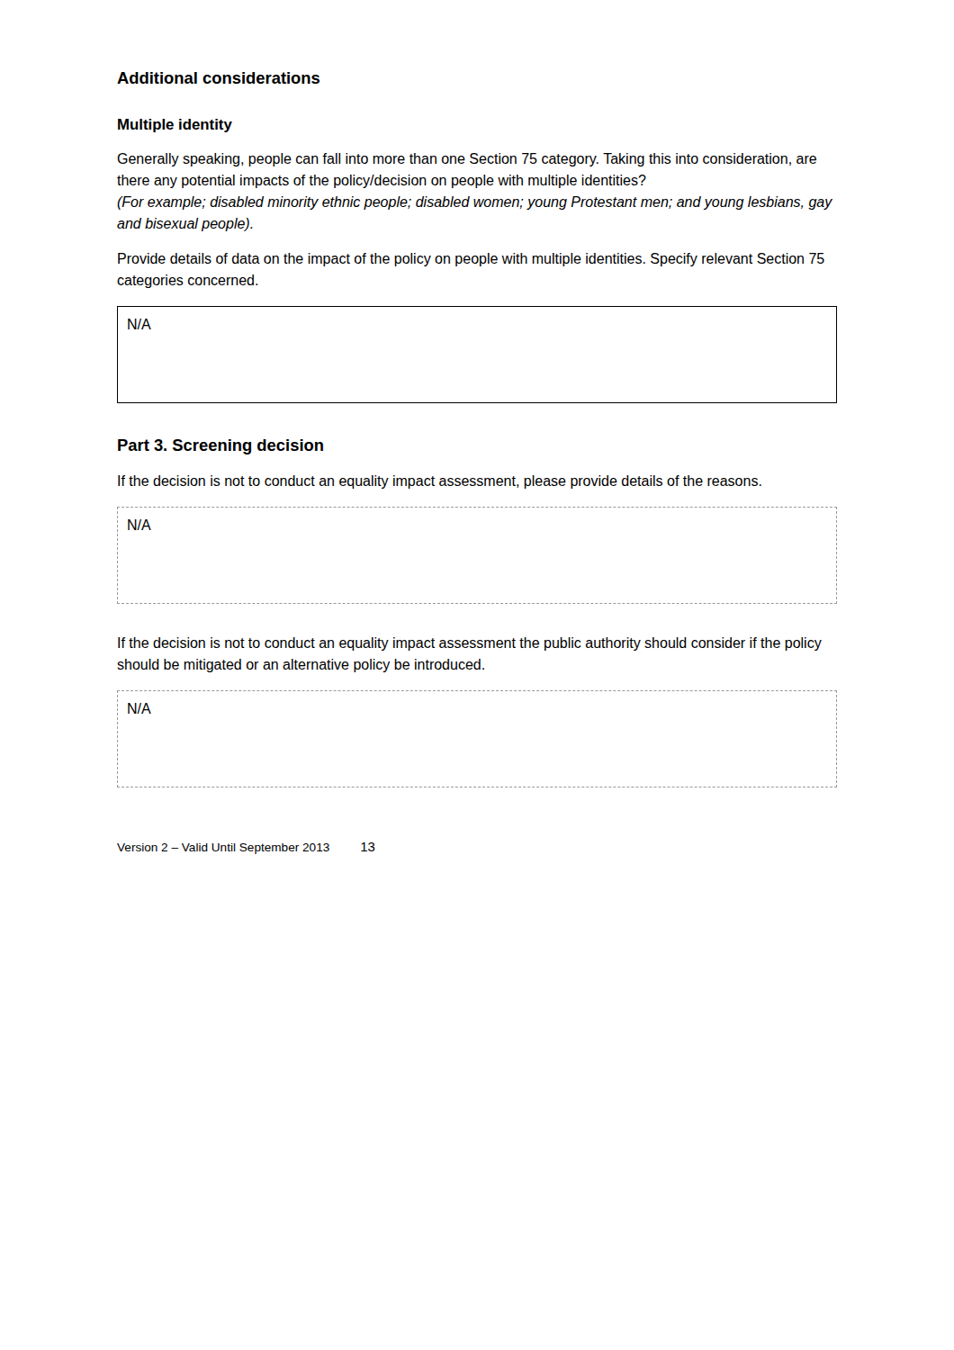Additional considerations
Multiple identity
Generally speaking, people can fall into more than one Section 75 category. Taking this into consideration, are there any potential impacts of the policy/decision on people with multiple identities?
(For example; disabled minority ethnic people; disabled women; young Protestant men; and young lesbians, gay and bisexual people).
Provide details of data on the impact of the policy on people with multiple identities. Specify relevant Section 75 categories concerned.
N/A
Part 3. Screening decision
If the decision is not to conduct an equality impact assessment, please provide details of the reasons.
N/A
If the decision is not to conduct an equality impact assessment the public authority should consider if the policy should be mitigated or an alternative policy be introduced.
N/A
Version 2 – Valid Until September 2013 13